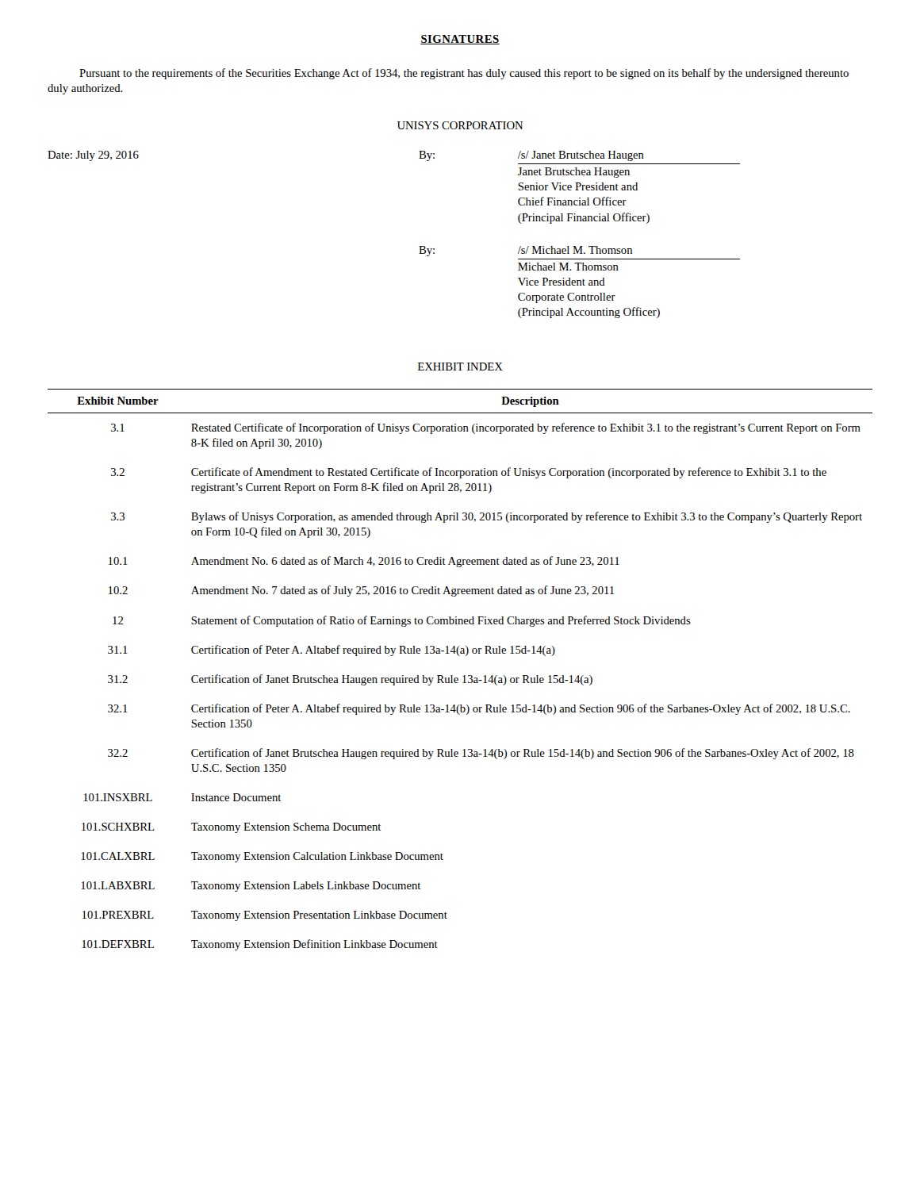SIGNATURES
Pursuant to the requirements of the Securities Exchange Act of 1934, the registrant has duly caused this report to be signed on its behalf by the undersigned thereunto duly authorized.
UNISYS CORPORATION
| Date: July 29, 2016 | By: | /s/ Janet Brutschea Haugen Janet Brutschea Haugen Senior Vice President and Chief Financial Officer (Principal Financial Officer) |
| | By: | /s/ Michael M. Thomson Michael M. Thomson Vice President and Corporate Controller (Principal Accounting Officer) |
EXHIBIT INDEX
| Exhibit Number | Description |
| --- | --- |
| 3.1 | Restated Certificate of Incorporation of Unisys Corporation (incorporated by reference to Exhibit 3.1 to the registrant’s Current Report on Form 8-K filed on April 30, 2010) |
| 3.2 | Certificate of Amendment to Restated Certificate of Incorporation of Unisys Corporation (incorporated by reference to Exhibit 3.1 to the registrant’s Current Report on Form 8-K filed on April 28, 2011) |
| 3.3 | Bylaws of Unisys Corporation, as amended through April 30, 2015 (incorporated by reference to Exhibit 3.3 to the Company’s Quarterly Report on Form 10-Q filed on April 30, 2015) |
| 10.1 | Amendment No. 6 dated as of March 4, 2016 to Credit Agreement dated as of June 23, 2011 |
| 10.2 | Amendment No. 7 dated as of July 25, 2016 to Credit Agreement dated as of June 23, 2011 |
| 12 | Statement of Computation of Ratio of Earnings to Combined Fixed Charges and Preferred Stock Dividends |
| 31.1 | Certification of Peter A. Altabef required by Rule 13a-14(a) or Rule 15d-14(a) |
| 31.2 | Certification of Janet Brutschea Haugen required by Rule 13a-14(a) or Rule 15d-14(a) |
| 32.1 | Certification of Peter A. Altabef required by Rule 13a-14(b) or Rule 15d-14(b) and Section 906 of the Sarbanes-Oxley Act of 2002, 18 U.S.C. Section 1350 |
| 32.2 | Certification of Janet Brutschea Haugen required by Rule 13a-14(b) or Rule 15d-14(b) and Section 906 of the Sarbanes-Oxley Act of 2002, 18 U.S.C. Section 1350 |
| 101.INSXBRL | Instance Document |
| 101.SCHXBRL | Taxonomy Extension Schema Document |
| 101.CALXBRL | Taxonomy Extension Calculation Linkbase Document |
| 101.LABXBRL | Taxonomy Extension Labels Linkbase Document |
| 101.PREXBRL | Taxonomy Extension Presentation Linkbase Document |
| 101.DEFXBRL | Taxonomy Extension Definition Linkbase Document |